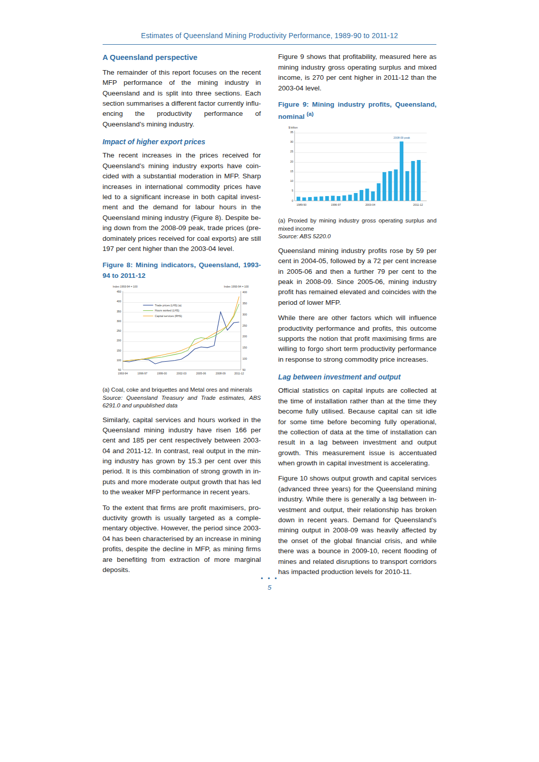Estimates of Queensland Mining Productivity Performance, 1989-90 to 2011-12
A Queensland perspective
The remainder of this report focuses on the recent MFP performance of the mining industry in Queensland and is split into three sections. Each section summarises a different factor currently influencing the productivity performance of Queensland’s mining industry.
Impact of higher export prices
The recent increases in the prices received for Queensland’s mining industry exports have coincided with a substantial moderation in MFP. Sharp increases in international commodity prices have led to a significant increase in both capital investment and the demand for labour hours in the Queensland mining industry (Figure 8). Despite being down from the 2008-09 peak, trade prices (predominately prices received for coal exports) are still 197 per cent higher than the 2003-04 level.
Figure 8: Mining indicators, Queensland, 1993-94 to 2011-12
Index 1993-94 = 100 Index 1993-94 = 100 50 100 150 200 250 300 350 400 450 50 100 150 200 250 300 350 400 1993-94 1996-97 1999-00 2002-03 2005-06 2008-09 2011-12 Trade prices (LHS) (a) Hours worked (LHS) Capital services (RHS)
(a) Coal, coke and briquettes and Metal ores and minerals
Source: Queensland Treasury and Trade estimates, ABS 6291.0 and unpublished data
Similarly, capital services and hours worked in the Queensland mining industry have risen 166 per cent and 185 per cent respectively between 2003-04 and 2011-12. In contrast, real output in the mining industry has grown by 15.3 per cent over this period. It is this combination of strong growth in inputs and more moderate output growth that has led to the weaker MFP performance in recent years.
To the extent that firms are profit maximisers, productivity growth is usually targeted as a complementary objective. However, the period since 2003-04 has been characterised by an increase in mining profits, despite the decline in MFP, as mining firms are benefiting from extraction of more marginal deposits.
Figure 9 shows that profitability, measured here as mining industry gross operating surplus and mixed income, is 270 per cent higher in 2011-12 than the 2003-04 level.
Figure 9: Mining industry profits, Queensland, nominal (a)
$ billion 0 5 10 15 20 25 30 35 2008-09 peak 1989-90 1996-97 2003-04 2011-12
(a) Proxied by mining industry gross operating surplus and mixed income
Source: ABS 5220.0
Queensland mining industry profits rose by 59 per cent in 2004-05, followed by a 72 per cent increase in 2005-06 and then a further 79 per cent to the peak in 2008-09. Since 2005-06, mining industry profit has remained elevated and coincides with the period of lower MFP.
While there are other factors which will influence productivity performance and profits, this outcome supports the notion that profit maximising firms are willing to forgo short term productivity performance in response to strong commodity price increases.
Lag between investment and output
Official statistics on capital inputs are collected at the time of installation rather than at the time they become fully utilised. Because capital can sit idle for some time before becoming fully operational, the collection of data at the time of installation can result in a lag between investment and output growth. This measurement issue is accentuated when growth in capital investment is accelerating.
Figure 10 shows output growth and capital services (advanced three years) for the Queensland mining industry. While there is generally a lag between investment and output, their relationship has broken down in recent years. Demand for Queensland’s mining output in 2008-09 was heavily affected by the onset of the global financial crisis, and while there was a bounce in 2009-10, recent flooding of mines and related disruptions to transport corridors has impacted production levels for 2010-11.
• • •
5